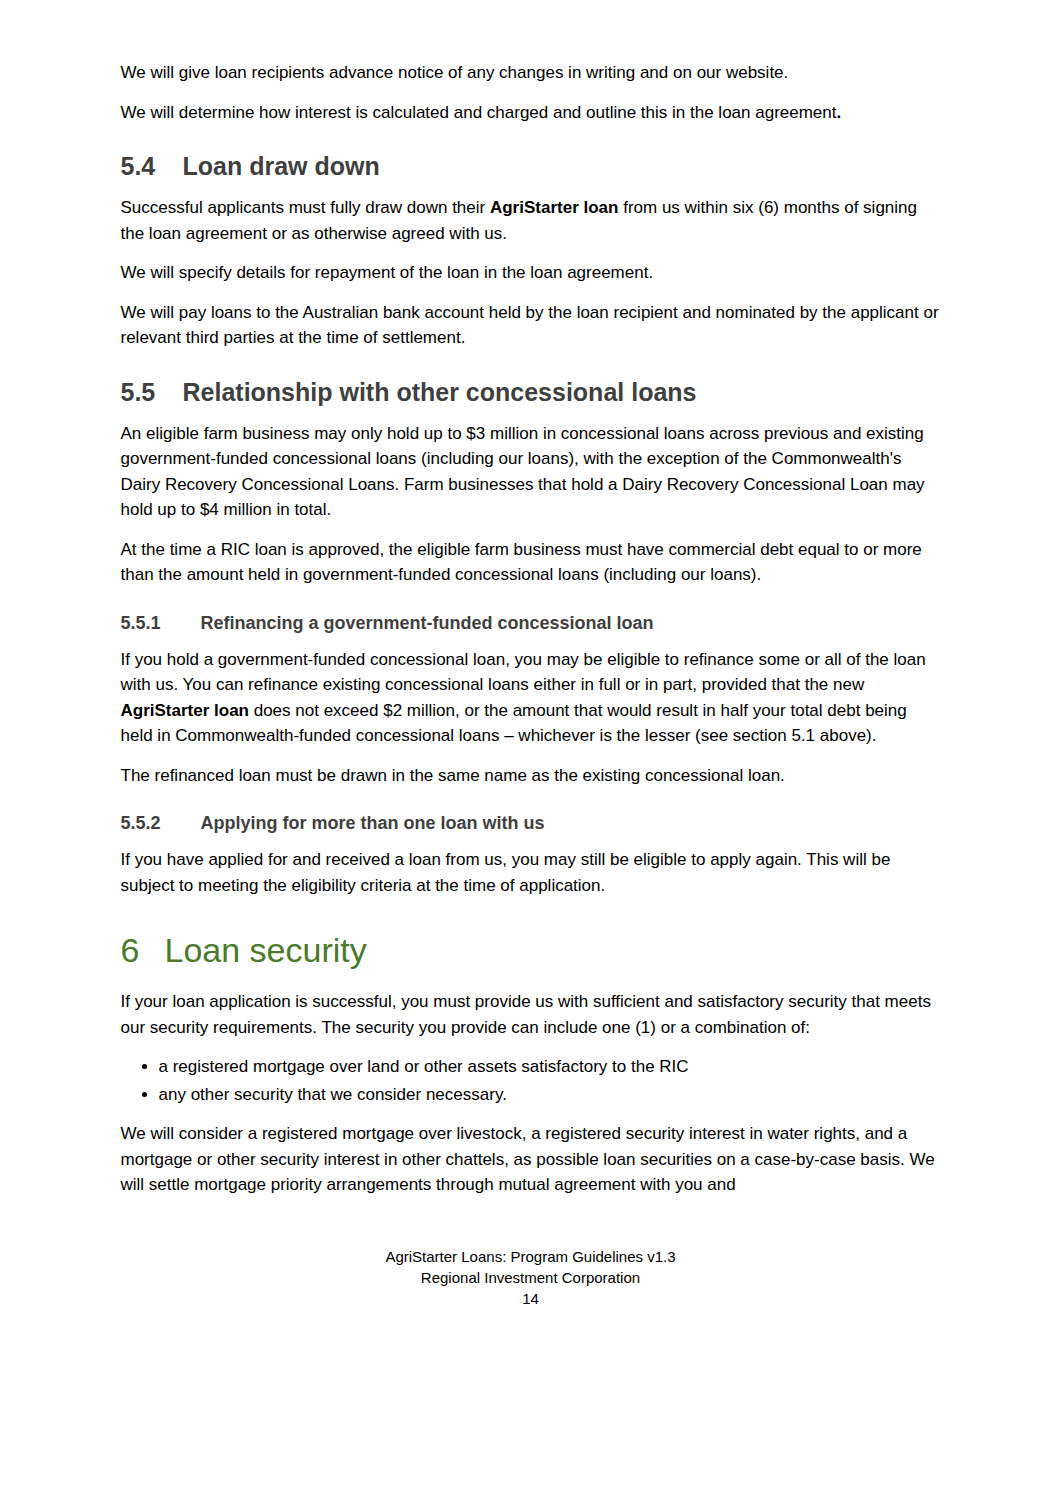We will give loan recipients advance notice of any changes in writing and on our website.
We will determine how interest is calculated and charged and outline this in the loan agreement.
5.4 Loan draw down
Successful applicants must fully draw down their AgriStarter loan from us within six (6) months of signing the loan agreement or as otherwise agreed with us.
We will specify details for repayment of the loan in the loan agreement.
We will pay loans to the Australian bank account held by the loan recipient and nominated by the applicant or relevant third parties at the time of settlement.
5.5 Relationship with other concessional loans
An eligible farm business may only hold up to $3 million in concessional loans across previous and existing government-funded concessional loans (including our loans), with the exception of the Commonwealth's Dairy Recovery Concessional Loans. Farm businesses that hold a Dairy Recovery Concessional Loan may hold up to $4 million in total.
At the time a RIC loan is approved, the eligible farm business must have commercial debt equal to or more than the amount held in government-funded concessional loans (including our loans).
5.5.1 Refinancing a government-funded concessional loan
If you hold a government-funded concessional loan, you may be eligible to refinance some or all of the loan with us. You can refinance existing concessional loans either in full or in part, provided that the new AgriStarter loan does not exceed $2 million, or the amount that would result in half your total debt being held in Commonwealth-funded concessional loans – whichever is the lesser (see section 5.1 above).
The refinanced loan must be drawn in the same name as the existing concessional loan.
5.5.2 Applying for more than one loan with us
If you have applied for and received a loan from us, you may still be eligible to apply again. This will be subject to meeting the eligibility criteria at the time of application.
6 Loan security
If your loan application is successful, you must provide us with sufficient and satisfactory security that meets our security requirements. The security you provide can include one (1) or a combination of:
a registered mortgage over land or other assets satisfactory to the RIC
any other security that we consider necessary.
We will consider a registered mortgage over livestock, a registered security interest in water rights, and a mortgage or other security interest in other chattels, as possible loan securities on a case-by-case basis. We will settle mortgage priority arrangements through mutual agreement with you and
AgriStarter Loans: Program Guidelines v1.3
Regional Investment Corporation
14